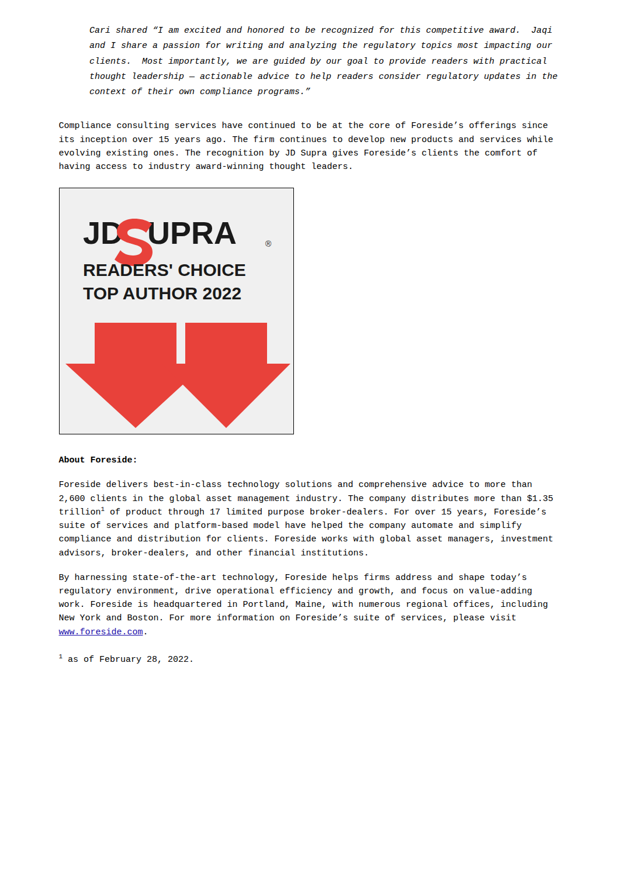Cari shared “I am excited and honored to be recognized for this competitive award. Jaqi and I share a passion for writing and analyzing the regulatory topics most impacting our clients. Most importantly, we are guided by our goal to provide readers with practical thought leadership — actionable advice to help readers consider regulatory updates in the context of their own compliance programs.”
Compliance consulting services have continued to be at the core of Foreside’s offerings since its inception over 15 years ago. The firm continues to develop new products and services while evolving existing ones. The recognition by JD Supra gives Foreside’s clients the comfort of having access to industry award-winning thought leaders.
JD UPRA READERS' CHOICE TOP AUTHOR 2022 ®
About Foreside:
Foreside delivers best-in-class technology solutions and comprehensive advice to more than 2,600 clients in the global asset management industry. The company distributes more than $1.35 trillion1 of product through 17 limited purpose broker-dealers. For over 15 years, Foreside’s suite of services and platform-based model have helped the company automate and simplify compliance and distribution for clients. Foreside works with global asset managers, investment advisors, broker-dealers, and other financial institutions.
By harnessing state-of-the-art technology, Foreside helps firms address and shape today’s regulatory environment, drive operational efficiency and growth, and focus on value-adding work. Foreside is headquartered in Portland, Maine, with numerous regional offices, including New York and Boston. For more information on Foreside’s suite of services, please visit www.foreside.com.
1 as of February 28, 2022.